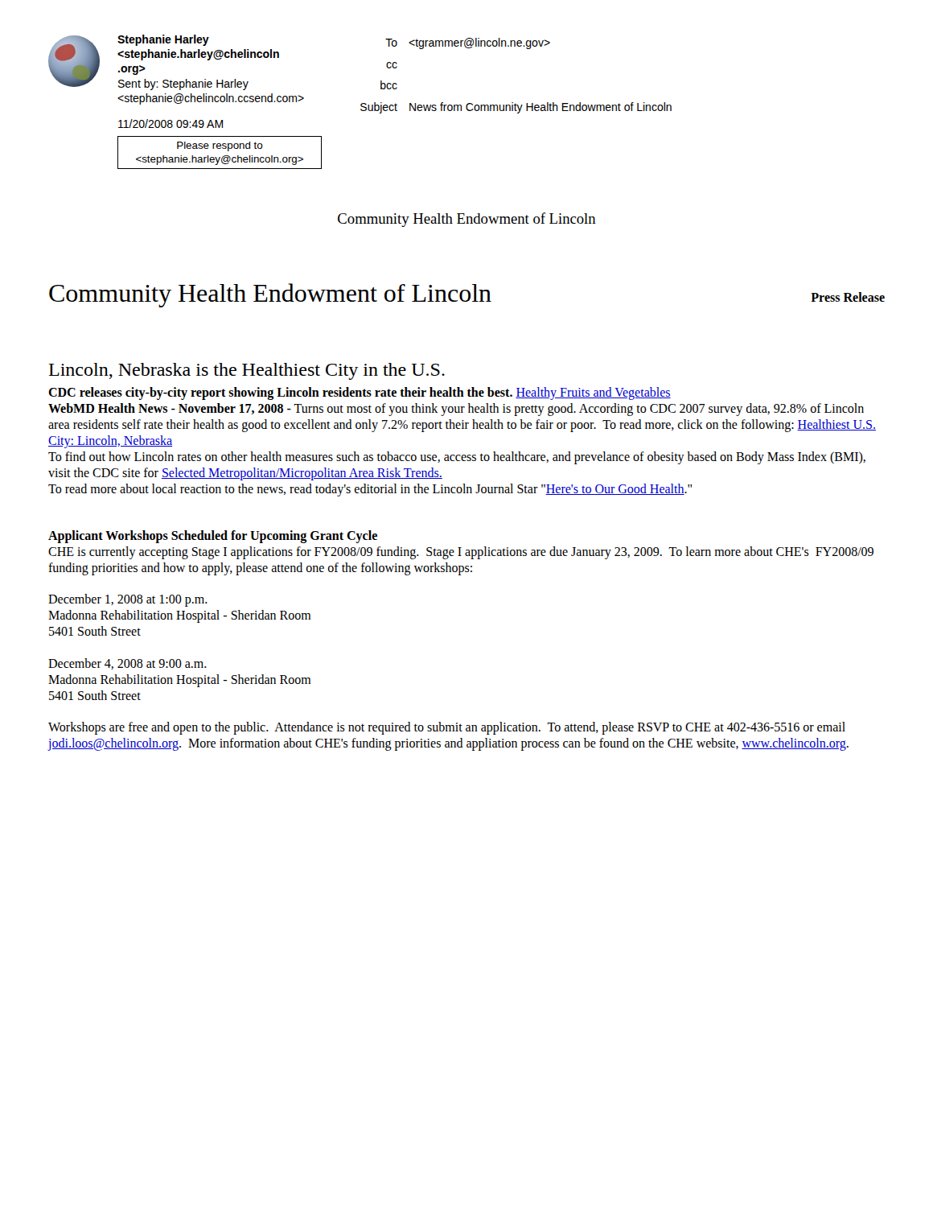Stephanie Harley
<stephanie.harley@chelincoln
.org>
Sent by: Stephanie Harley
<stephanie@chelincoln.ccsend.com>
11/20/2008 09:49 AM
Please respond to
<stephanie.harley@chelincoln.org>
To
cc
bcc
Subject
<tgrammer@lincoln.ne.gov>
News from Community Health Endowment of Lincoln
Community Health Endowment of Lincoln
Community Health Endowment of Lincoln
Press Release
Lincoln, Nebraska is the Healthiest City in the U.S.
CDC releases city-by-city report showing Lincoln residents rate their health the best. Healthy Fruits and Vegetables
WebMD Health News - November 17, 2008 - Turns out most of you think your health is pretty good. According to CDC 2007 survey data, 92.8% of Lincoln area residents self rate their health as good to excellent and only 7.2% report their health to be fair or poor. To read more, click on the following: Healthiest U.S. City: Lincoln, Nebraska
To find out how Lincoln rates on other health measures such as tobacco use, access to healthcare, and prevelance of obesity based on Body Mass Index (BMI), visit the CDC site for Selected Metropolitan/Micropolitan Area Risk Trends.
To read more about local reaction to the news, read today's editorial in the Lincoln Journal Star "Here's to Our Good Health."
Applicant Workshops Scheduled for Upcoming Grant Cycle
CHE is currently accepting Stage I applications for FY2008/09 funding. Stage I applications are due January 23, 2009. To learn more about CHE's FY2008/09 funding priorities and how to apply, please attend one of the following workshops:
December 1, 2008 at 1:00 p.m.
Madonna Rehabilitation Hospital - Sheridan Room
5401 South Street
December 4, 2008 at 9:00 a.m.
Madonna Rehabilitation Hospital - Sheridan Room
5401 South Street
Workshops are free and open to the public. Attendance is not required to submit an application. To attend, please RSVP to CHE at 402-436-5516 or email jodi.loos@chelincoln.org. More information about CHE's funding priorities and appliation process can be found on the CHE website, www.chelincoln.org.